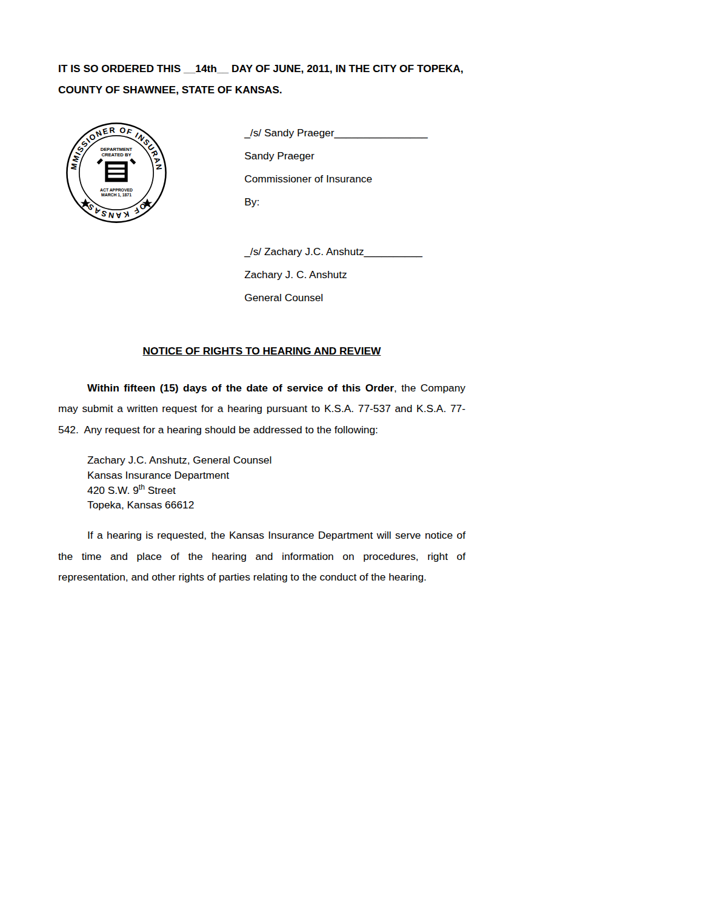IT IS SO ORDERED THIS __14th__ DAY OF JUNE, 2011, IN THE CITY OF TOPEKA, COUNTY OF SHAWNEE, STATE OF KANSAS.
COMMISSIONER OF INSURANCE OF KANSAS DEPARTMENT CREATED BY ACT APPROVED MARCH 1, 1871
_/s/ Sandy Praeger________________
Sandy Praeger
Commissioner of Insurance
By:
_/s/ Zachary J.C. Anshutz__________
Zachary J. C. Anshutz
General Counsel
NOTICE OF RIGHTS TO HEARING AND REVIEW
Within fifteen (15) days of the date of service of this Order, the Company may submit a written request for a hearing pursuant to K.S.A. 77-537 and K.S.A. 77-542. Any request for a hearing should be addressed to the following:
Zachary J.C. Anshutz, General Counsel
Kansas Insurance Department
420 S.W. 9th Street
Topeka, Kansas 66612
If a hearing is requested, the Kansas Insurance Department will serve notice of the time and place of the hearing and information on procedures, right of representation, and other rights of parties relating to the conduct of the hearing.